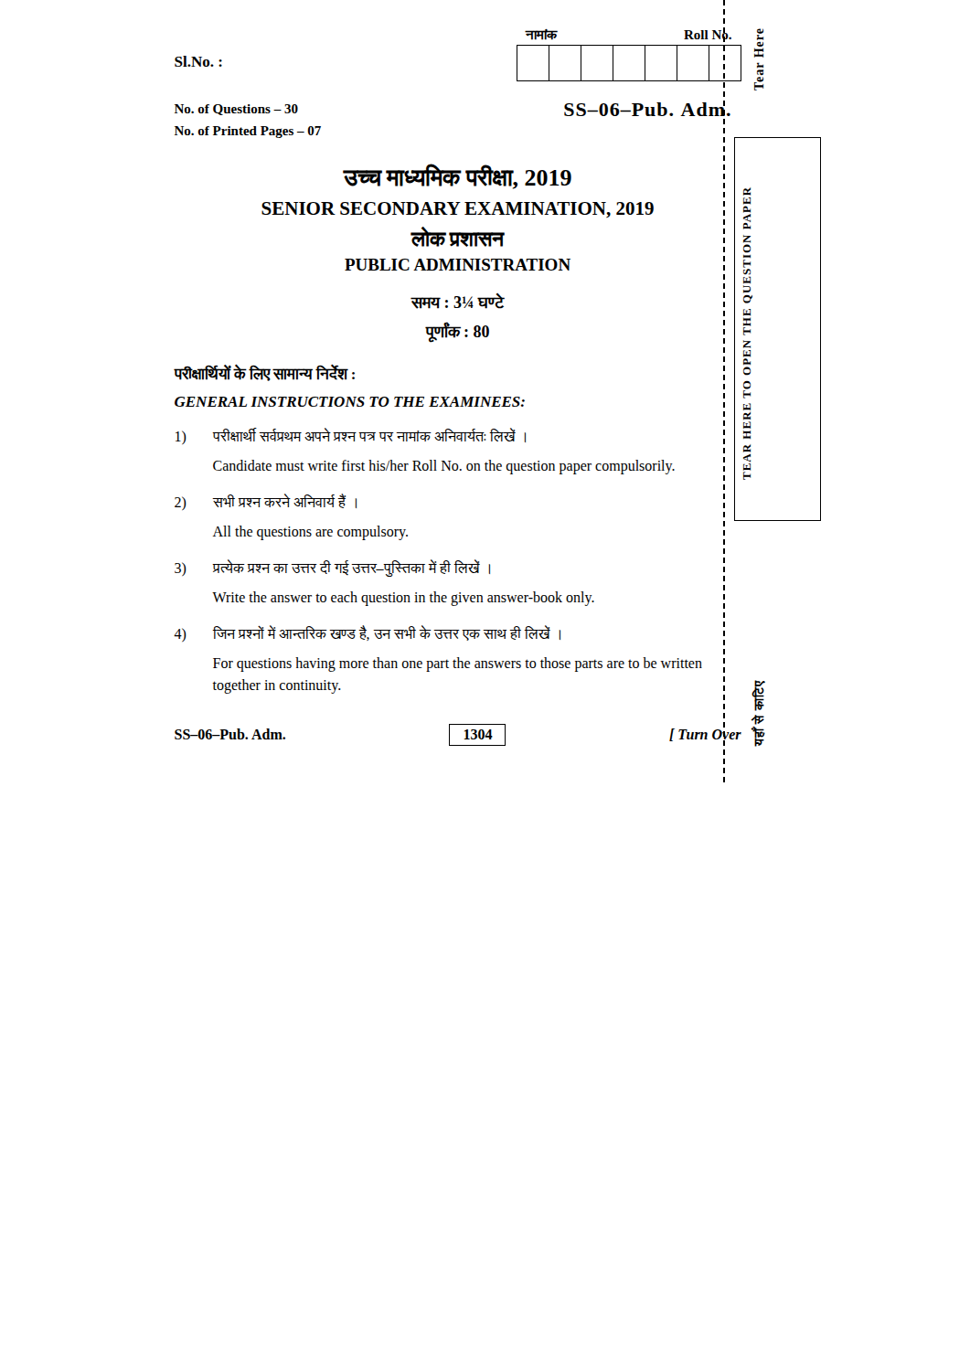Tear Here
TEAR HERE TO OPEN THE QUESTION PAPER
यहाँ से काटिए
Sl.No. :
नामांक Roll No.
No. of Questions – 30
No. of Printed Pages – 07
SS–06–Pub. Adm.
उच्च माध्यमिक परीक्षा, 2019
SENIOR SECONDARY EXAMINATION, 2019
लोक प्रशासन
PUBLIC ADMINISTRATION
समय : 3¼ घण्टे
पूर्णांक : 80
परीक्षार्थियों के लिए सामान्य निर्देश :
GENERAL INSTRUCTIONS TO THE EXAMINEES:
1)
परीक्षार्थी सर्वप्रथम अपने प्रश्न पत्र पर नामांक अनिवार्यतः लिखें ।
Candidate must write first his/her Roll No. on the question paper compulsorily.
2)
सभी प्रश्न करने अनिवार्य हैं ।
All the questions are compulsory.
3)
प्रत्येक प्रश्न का उत्तर दी गई उत्तर–पुस्तिका में ही लिखें ।
Write the answer to each question in the given answer-book only.
4)
जिन प्रश्नों में आन्तरिक खण्ड है, उन सभी के उत्तर एक साथ ही लिखें ।
For questions having more than one part the answers to those parts are to be written together in continuity.
SS–06–Pub. Adm.
1304
[ Turn Over